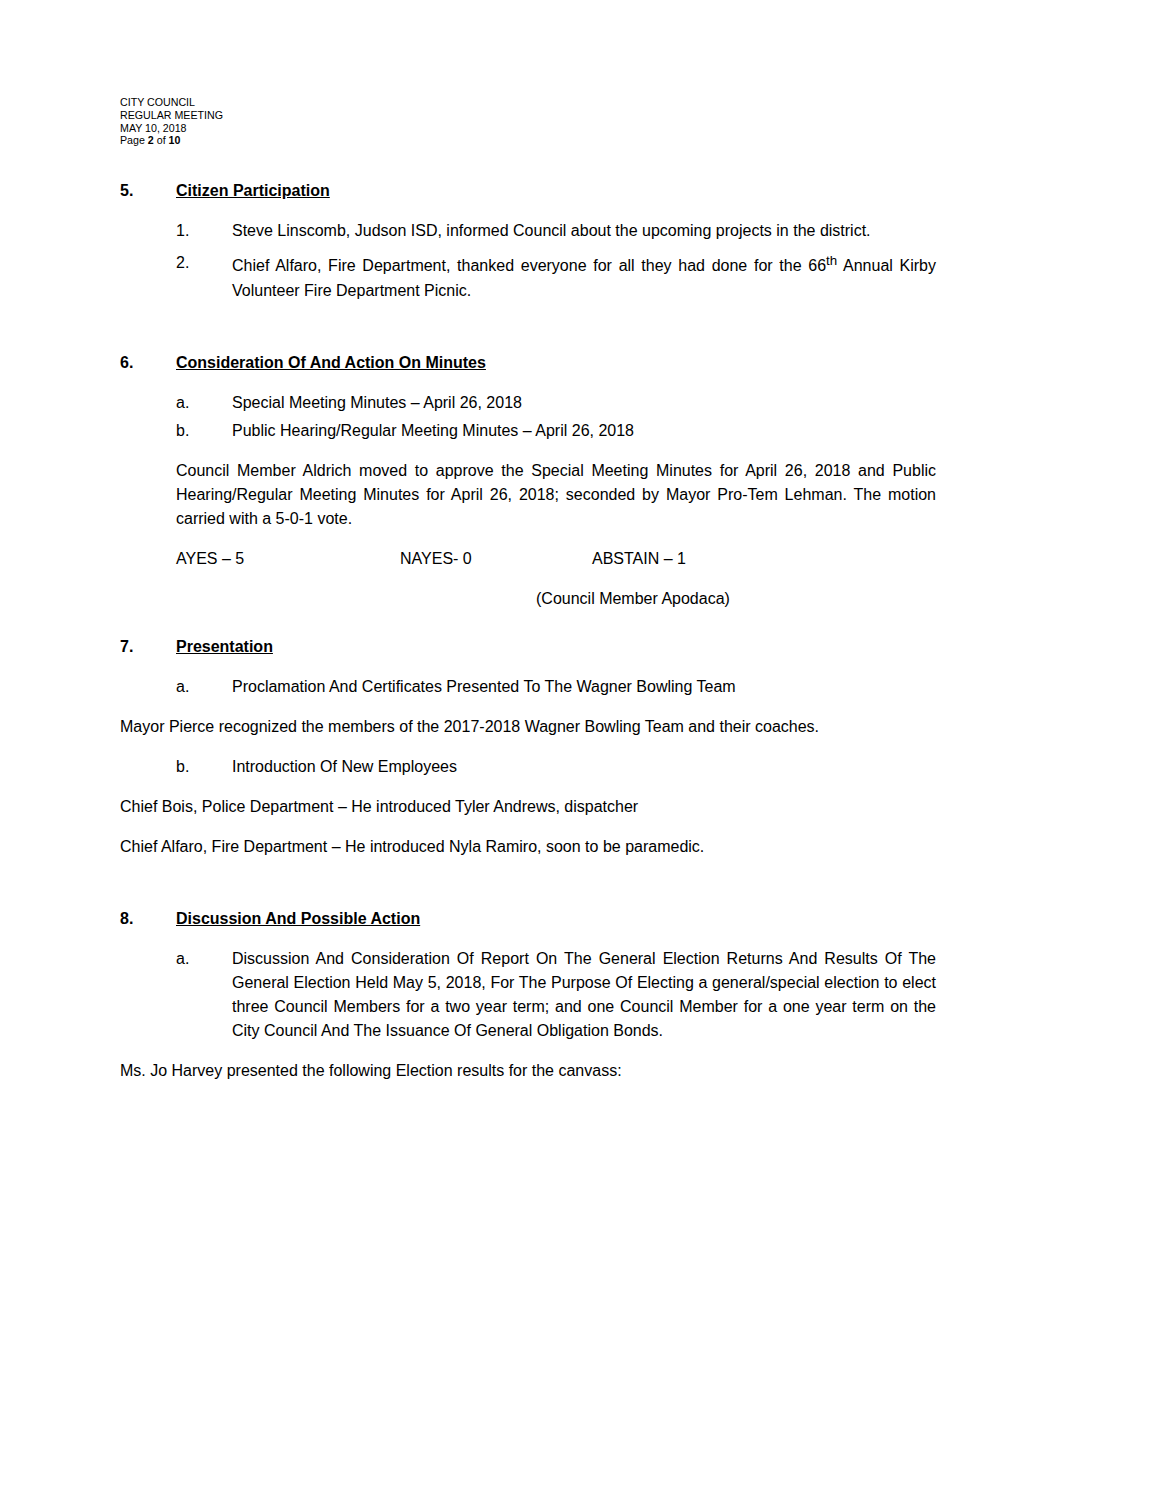CITY COUNCIL
REGULAR MEETING
MAY 10, 2018
Page 2 of 10
5. Citizen Participation
1. Steve Linscomb, Judson ISD, informed Council about the upcoming projects in the district.
2. Chief Alfaro, Fire Department, thanked everyone for all they had done for the 66th Annual Kirby Volunteer Fire Department Picnic.
6. Consideration Of And Action On Minutes
a. Special Meeting Minutes – April 26, 2018
b. Public Hearing/Regular Meeting Minutes – April 26, 2018
Council Member Aldrich moved to approve the Special Meeting Minutes for April 26, 2018 and Public Hearing/Regular Meeting Minutes for April 26, 2018; seconded by Mayor Pro-Tem Lehman. The motion carried with a 5-0-1 vote.
AYES – 5 NAYES- 0 ABSTAIN – 1
(Council Member Apodaca)
7. Presentation
a. Proclamation And Certificates Presented To The Wagner Bowling Team
Mayor Pierce recognized the members of the 2017-2018 Wagner Bowling Team and their coaches.
b. Introduction Of New Employees
Chief Bois, Police Department – He introduced Tyler Andrews, dispatcher
Chief Alfaro, Fire Department – He introduced Nyla Ramiro, soon to be paramedic.
8. Discussion And Possible Action
a. Discussion And Consideration Of Report On The General Election Returns And Results Of The General Election Held May 5, 2018, For The Purpose Of Electing a general/special election to elect three Council Members for a two year term; and one Council Member for a one year term on the City Council And The Issuance Of General Obligation Bonds.
Ms. Jo Harvey presented the following Election results for the canvass: